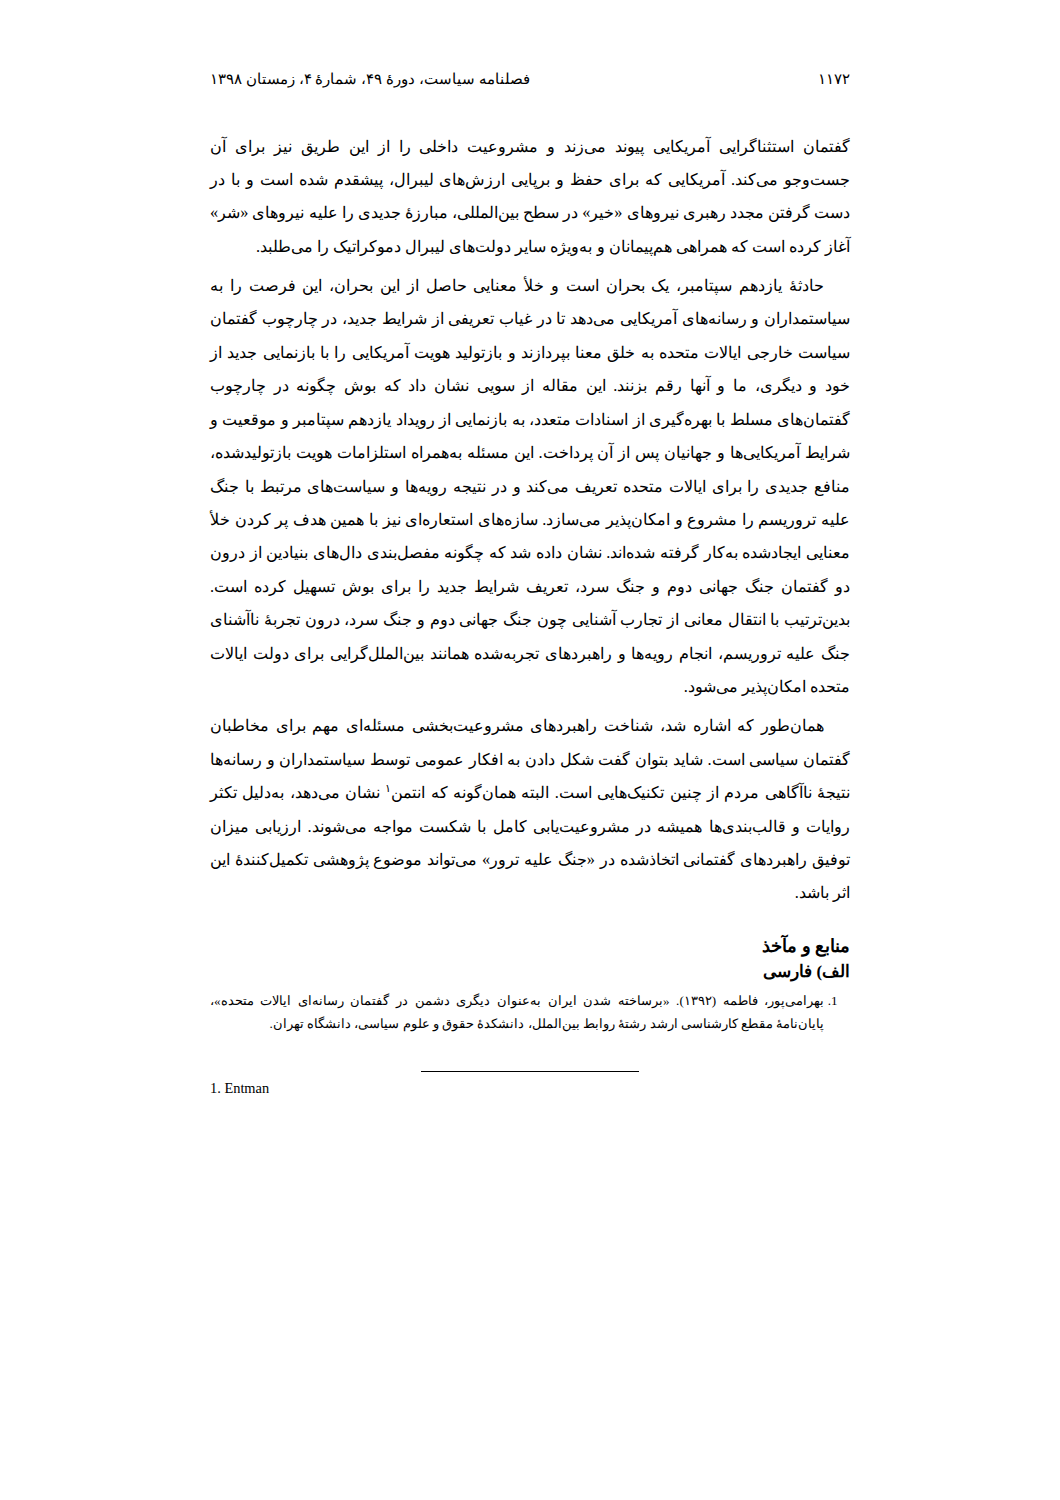۱۱۷۲ فصلنامه سیاست، دورۀ ۴۹، شمارۀ ۴، زمستان ۱۳۹۸
گفتمان استثناگرایی آمریکایی پیوند می‌زند و مشروعیت داخلی را از این طریق نیز برای آن جست‌وجو می‌کند. آمریکایی که برای حفظ و برپایی ارزش‌های لیبرال، پیشقدم شده است و با در دست گرفتن مجدد رهبری نیروهای «خیر» در سطح بین‌المللی، مبارزۀ جدیدی را علیه نیروهای «شر» آغاز کرده است که همراهی هم‌پیمانان و به‌ویژه سایر دولت‌های لیبرال دموکراتیک را می‌طلبد.
حادثۀ یازدهم سپتامبر، یک بحران است و خلأ معنایی حاصل از این بحران، این فرصت را به سیاستمداران و رسانه‌های آمریکایی می‌دهد تا در غیاب تعریفی از شرایط جدید، در چارچوب گفتمان سیاست خارجی ایالات متحده به خلق معنا بپردازند و بازتولید هویت آمریکایی را با بازنمایی جدید از خود و دیگری، ما و آنها رقم بزنند. این مقاله از سویی نشان داد که بوش چگونه در چارچوب گفتمان‌های مسلط با بهره‌گیری از اسنادات متعدد، به بازنمایی از رویداد یازدهم سپتامبر و موقعیت و شرایط آمریکایی‌ها و جهانیان پس از آن پرداخت. این مسئله به‌همراه استلزامات هویت بازتولیدشده، منافع جدیدی را برای ایالات متحده تعریف می‌کند و در نتیجه رویه‌ها و سیاست‌های مرتبط با جنگ علیه تروریسم را مشروع و امکان‌پذیر می‌سازد. سازه‌های استعاره‌ای نیز با همین هدف پر کردن خلأ معنایی ایجادشده به‌کار گرفته شده‌اند. نشان داده شد که چگونه مفصل‌بندی دال‌های بنیادین از درون دو گفتمان جنگ جهانی دوم و جنگ سرد، تعریف شرایط جدید را برای بوش تسهیل کرده است. بدین‌ترتیب با انتقال معانی از تجارب آشنایی چون جنگ جهانی دوم و جنگ سرد، درون تجربۀ ناآشنای جنگ علیه تروریسم، انجام رویه‌ها و راهبردهای تجربه‌شده همانند بین‌الملل‌گرایی برای دولت ایالات متحده امکان‌پذیر می‌شود.
همان‌طور که اشاره شد، شناخت راهبردهای مشروعیت‌بخشی مسئله‌ای مهم برای مخاطبان گفتمان سیاسی است. شاید بتوان گفت شکل دادن به افکار عمومی توسط سیاستمداران و رسانه‌ها نتیجۀ ناآگاهی مردم از چنین تکنیک‌هایی است. البته همان‌گونه که انتمن۱ نشان می‌دهد، به‌دلیل تکثر روایات و قالب‌بندی‌ها همیشه در مشروعیت‌یابی کامل با شکست مواجه می‌شوند. ارزیابی میزان توفیق راهبردهای گفتمانی اتخاذشده در «جنگ علیه ترور» می‌تواند موضوع پژوهشی تکمیل‌کنندۀ این اثر باشد.
منابع و مآخذ
الف) فارسی
بهرامی‌پور، فاطمه (۱۳۹۲). «برساخته شدن ایران به‌عنوان دیگری دشمن در گفتمان رسانه‌ای ایالات متحده»، پایان‌نامۀ مقطع کارشناسی ارشد رشتۀ روابط بین‌الملل، دانشکدۀ حقوق و علوم سیاسی، دانشگاه تهران.
1. Entman